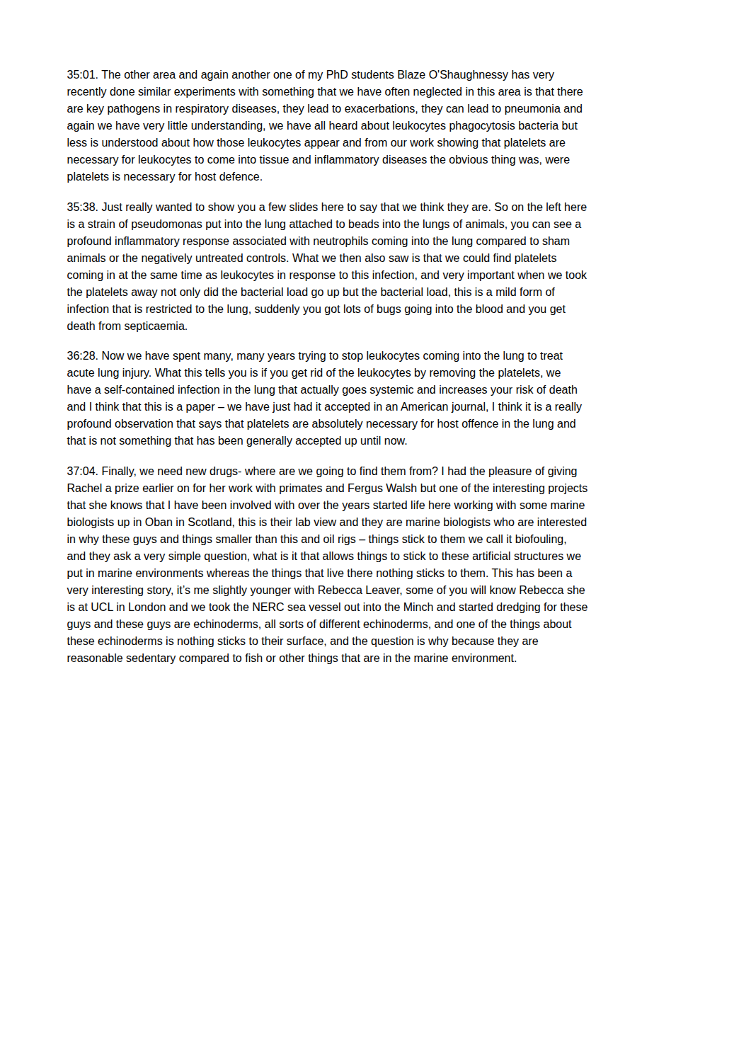35:01. The other area and again another one of my PhD students Blaze O'Shaughnessy has very recently done similar experiments with something that we have often neglected in this area is that there are key pathogens in respiratory diseases, they lead to exacerbations, they can lead to pneumonia and again we have very little understanding, we have all heard about leukocytes phagocytosis bacteria but less is understood about how those leukocytes appear and from our work showing that platelets are necessary for leukocytes to come into tissue and inflammatory diseases the obvious thing was, were platelets is necessary for host defence.
35:38. Just really wanted to show you a few slides here to say that we think they are. So on the left here is a strain of pseudomonas put into the lung attached to beads into the lungs of animals, you can see a profound inflammatory response associated with neutrophils coming into the lung compared to sham animals or the negatively untreated controls. What we then also saw is that we could find platelets coming in at the same time as leukocytes in response to this infection, and very important when we took the platelets away not only did the bacterial load go up but the bacterial load, this is a mild form of infection that is restricted to the lung, suddenly you got lots of bugs going into the blood and you get death from septicaemia.
36:28. Now we have spent many, many years trying to stop leukocytes coming into the lung to treat acute lung injury. What this tells you is if you get rid of the leukocytes by removing the platelets, we have a self-contained infection in the lung that actually goes systemic and increases your risk of death and I think that this is a paper – we have just had it accepted in an American journal, I think it is a really profound observation that says that platelets are absolutely necessary for host offence in the lung and that is not something that has been generally accepted up until now.
37:04. Finally, we need new drugs- where are we going to find them from? I had the pleasure of giving Rachel a prize earlier on for her work with primates and Fergus Walsh but one of the interesting projects that she knows that I have been involved with over the years started life here working with some marine biologists up in Oban in Scotland, this is their lab view and they are marine biologists who are interested in why these guys and things smaller than this and oil rigs – things stick to them we call it biofouling, and they ask a very simple question, what is it that allows things to stick to these artificial structures we put in marine environments whereas the things that live there nothing sticks to them. This has been a very interesting story, it’s me slightly younger with Rebecca Leaver, some of you will know Rebecca she is at UCL in London and we took the NERC sea vessel out into the Minch and started dredging for these guys and these guys are echinoderms, all sorts of different echinoderms, and one of the things about these echinoderms is nothing sticks to their surface, and the question is why because they are reasonable sedentary compared to fish or other things that are in the marine environment.